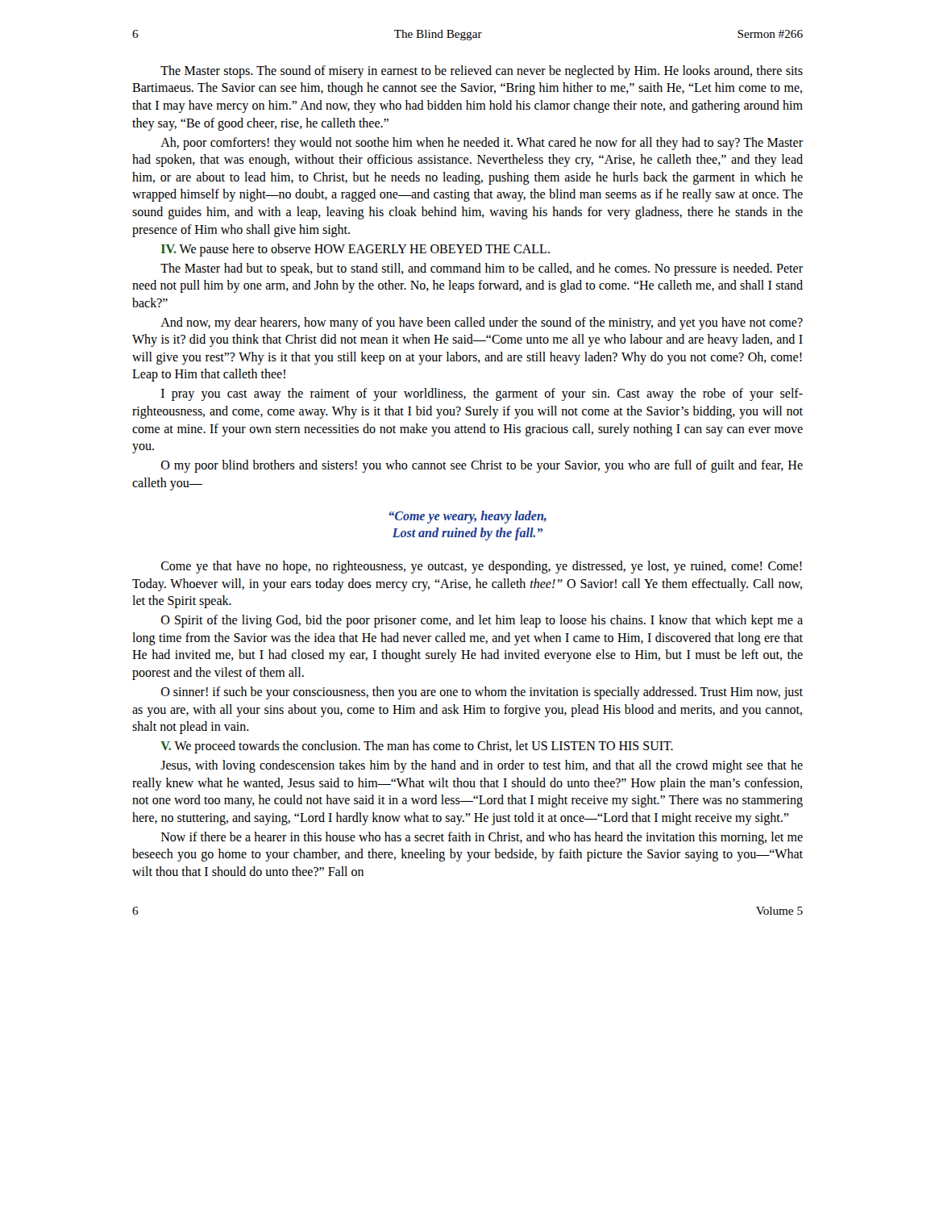6 The Blind Beggar Sermon #266
The Master stops. The sound of misery in earnest to be relieved can never be neglected by Him. He looks around, there sits Bartimaeus. The Savior can see him, though he cannot see the Savior, “Bring him hither to me,” saith He, “Let him come to me, that I may have mercy on him.” And now, they who had bidden him hold his clamor change their note, and gathering around him they say, “Be of good cheer, rise, he calleth thee.”
Ah, poor comforters! they would not soothe him when he needed it. What cared he now for all they had to say? The Master had spoken, that was enough, without their officious assistance. Nevertheless they cry, “Arise, he calleth thee,” and they lead him, or are about to lead him, to Christ, but he needs no leading, pushing them aside he hurls back the garment in which he wrapped himself by night—no doubt, a ragged one—and casting that away, the blind man seems as if he really saw at once. The sound guides him, and with a leap, leaving his cloak behind him, waving his hands for very gladness, there he stands in the presence of Him who shall give him sight.
IV. We pause here to observe HOW EAGERLY HE OBEYED THE CALL.
The Master had but to speak, but to stand still, and command him to be called, and he comes. No pressure is needed. Peter need not pull him by one arm, and John by the other. No, he leaps forward, and is glad to come. “He calleth me, and shall I stand back?”
And now, my dear hearers, how many of you have been called under the sound of the ministry, and yet you have not come? Why is it? did you think that Christ did not mean it when He said—“Come unto me all ye who labour and are heavy laden, and I will give you rest”? Why is it that you still keep on at your labors, and are still heavy laden? Why do you not come? Oh, come! Leap to Him that calleth thee!
I pray you cast away the raiment of your worldliness, the garment of your sin. Cast away the robe of your self-righteousness, and come, come away. Why is it that I bid you? Surely if you will not come at the Savior’s bidding, you will not come at mine. If your own stern necessities do not make you attend to His gracious call, surely nothing I can say can ever move you.
O my poor blind brothers and sisters! you who cannot see Christ to be your Savior, you who are full of guilt and fear, He calleth you—
“Come ye weary, heavy laden,
Lost and ruined by the fall.”
Come ye that have no hope, no righteousness, ye outcast, ye desponding, ye distressed, ye lost, ye ruined, come! Come! Today. Whoever will, in your ears today does mercy cry, “Arise, he calleth thee!” O Savior! call Ye them effectually. Call now, let the Spirit speak.
O Spirit of the living God, bid the poor prisoner come, and let him leap to loose his chains. I know that which kept me a long time from the Savior was the idea that He had never called me, and yet when I came to Him, I discovered that long ere that He had invited me, but I had closed my ear, I thought surely He had invited everyone else to Him, but I must be left out, the poorest and the vilest of them all.
O sinner! if such be your consciousness, then you are one to whom the invitation is specially addressed. Trust Him now, just as you are, with all your sins about you, come to Him and ask Him to forgive you, plead His blood and merits, and you cannot, shalt not plead in vain.
V. We proceed towards the conclusion. The man has come to Christ, let US LISTEN TO HIS SUIT.
Jesus, with loving condescension takes him by the hand and in order to test him, and that all the crowd might see that he really knew what he wanted, Jesus said to him—“What wilt thou that I should do unto thee?” How plain the man’s confession, not one word too many, he could not have said it in a word less—“Lord that I might receive my sight.” There was no stammering here, no stuttering, and saying, “Lord I hardly know what to say.” He just told it at once—“Lord that I might receive my sight.”
Now if there be a hearer in this house who has a secret faith in Christ, and who has heard the invitation this morning, let me beseech you go home to your chamber, and there, kneeling by your bedside, by faith picture the Savior saying to you—“What wilt thou that I should do unto thee?” Fall on
6 Volume 5